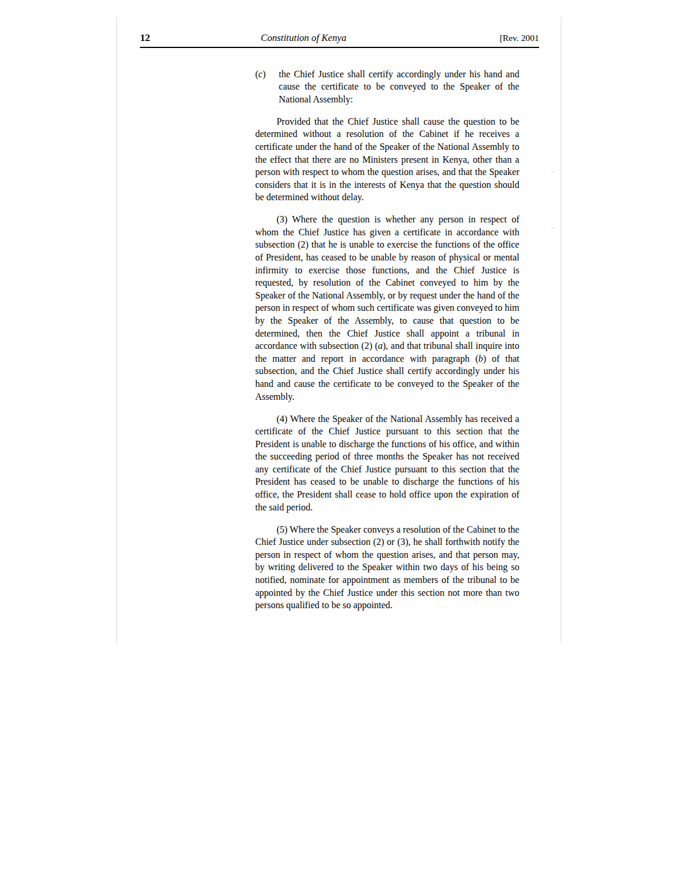12
Constitution of Kenya
[Rev. 2001
(c) the Chief Justice shall certify accordingly under his hand and cause the certificate to be conveyed to the Speaker of the National Assembly:
Provided that the Chief Justice shall cause the question to be determined without a resolution of the Cabinet if he receives a certificate under the hand of the Speaker of the National Assembly to the effect that there are no Ministers present in Kenya, other than a person with respect to whom the question arises, and that the Speaker considers that it is in the interests of Kenya that the question should be determined without delay.
(3) Where the question is whether any person in respect of whom the Chief Justice has given a certificate in accordance with subsection (2) that he is unable to exercise the functions of the office of President, has ceased to be unable by reason of physical or mental infirmity to exercise those functions, and the Chief Justice is requested, by resolution of the Cabinet conveyed to him by the Speaker of the National Assembly, or by request under the hand of the person in respect of whom such certificate was given conveyed to him by the Speaker of the Assembly, to cause that question to be determined, then the Chief Justice shall appoint a tribunal in accordance with subsection (2) (a), and that tribunal shall inquire into the matter and report in accordance with paragraph (b) of that subsection, and the Chief Justice shall certify accordingly under his hand and cause the certificate to be conveyed to the Speaker of the Assembly.
(4) Where the Speaker of the National Assembly has received a certificate of the Chief Justice pursuant to this section that the President is unable to discharge the functions of his office, and within the succeeding period of three months the Speaker has not received any certificate of the Chief Justice pursuant to this section that the President has ceased to be unable to discharge the functions of his office, the President shall cease to hold office upon the expiration of the said period.
(5) Where the Speaker conveys a resolution of the Cabinet to the Chief Justice under subsection (2) or (3), he shall forthwith notify the person in respect of whom the question arises, and that person may, by writing delivered to the Speaker within two days of his being so notified, nominate for appointment as members of the tribunal to be appointed by the Chief Justice under this section not more than two persons qualified to be so appointed.